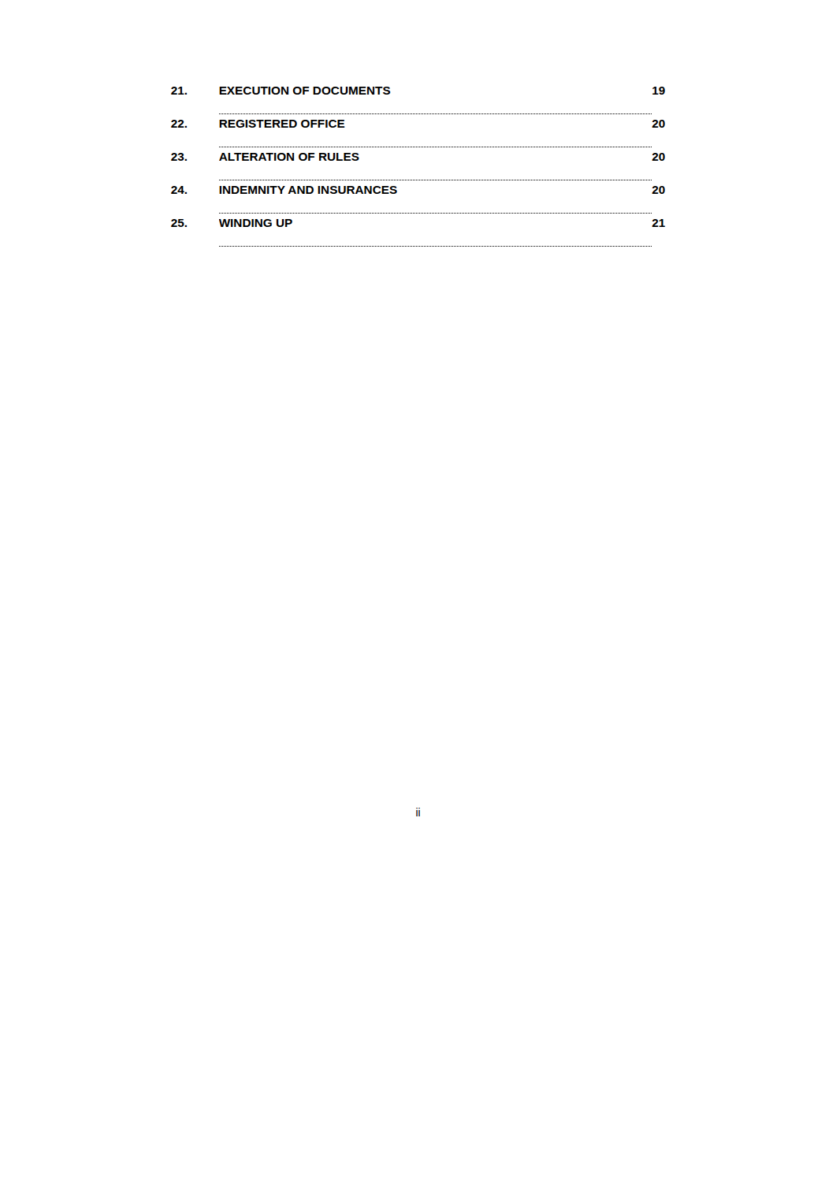| 21. | EXECUTION OF DOCUMENTS | 19 |
| 22. | REGISTERED OFFICE | 20 |
| 23. | ALTERATION OF RULES | 20 |
| 24. | INDEMNITY AND INSURANCES | 20 |
| 25. | WINDING UP | 21 |
ii